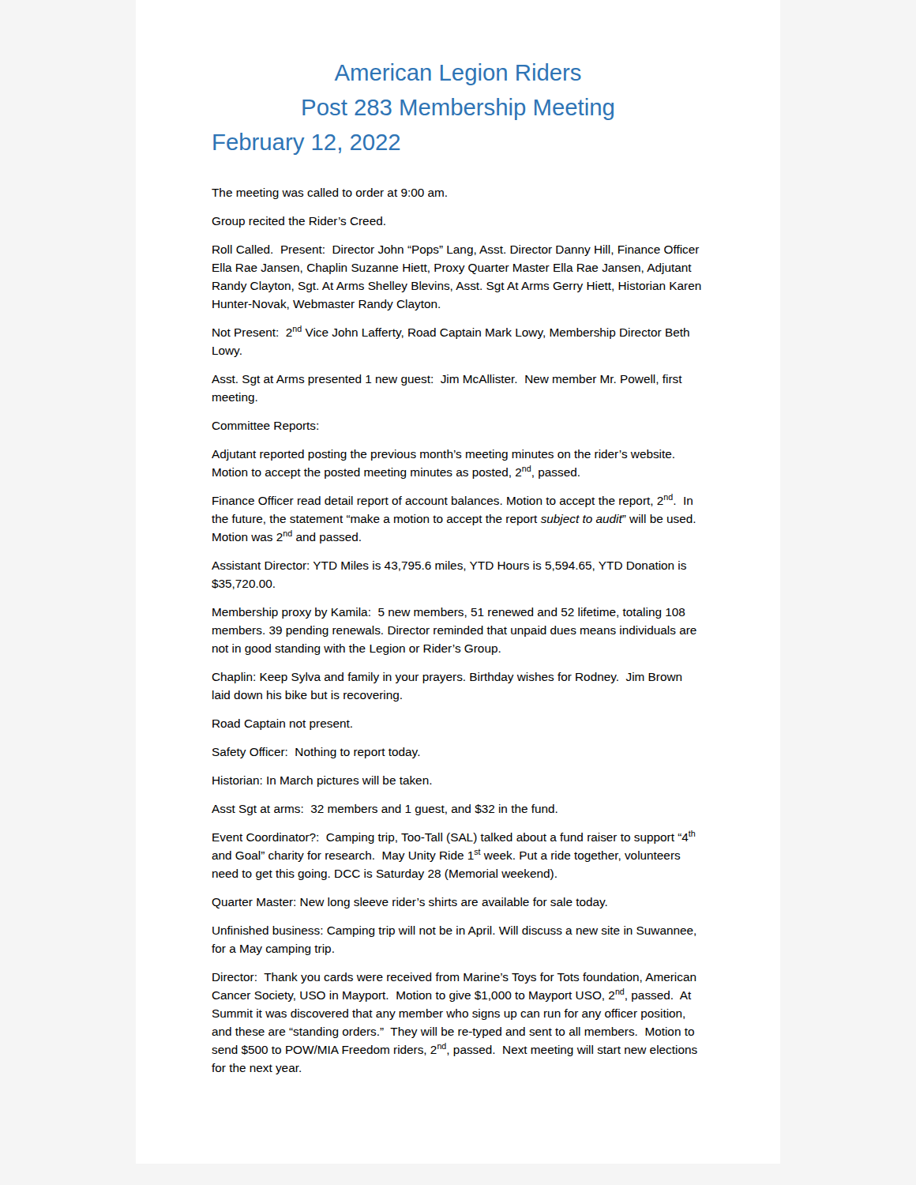American Legion Riders
Post 283 Membership Meeting
February 12, 2022
The meeting was called to order at 9:00 am.
Group recited the Rider’s Creed.
Roll Called. Present: Director John “Pops” Lang, Asst. Director Danny Hill, Finance Officer Ella Rae Jansen, Chaplin Suzanne Hiett, Proxy Quarter Master Ella Rae Jansen, Adjutant Randy Clayton, Sgt. At Arms Shelley Blevins, Asst. Sgt At Arms Gerry Hiett, Historian Karen Hunter-Novak, Webmaster Randy Clayton.
Not Present: 2nd Vice John Lafferty, Road Captain Mark Lowy, Membership Director Beth Lowy.
Asst. Sgt at Arms presented 1 new guest: Jim McAllister. New member Mr. Powell, first meeting.
Committee Reports:
Adjutant reported posting the previous month’s meeting minutes on the rider’s website. Motion to accept the posted meeting minutes as posted, 2nd, passed.
Finance Officer read detail report of account balances. Motion to accept the report, 2nd. In the future, the statement “make a motion to accept the report subject to audit” will be used. Motion was 2nd and passed.
Assistant Director: YTD Miles is 43,795.6 miles, YTD Hours is 5,594.65, YTD Donation is $35,720.00.
Membership proxy by Kamila: 5 new members, 51 renewed and 52 lifetime, totaling 108 members. 39 pending renewals. Director reminded that unpaid dues means individuals are not in good standing with the Legion or Rider’s Group.
Chaplin: Keep Sylva and family in your prayers. Birthday wishes for Rodney. Jim Brown laid down his bike but is recovering.
Road Captain not present.
Safety Officer: Nothing to report today.
Historian: In March pictures will be taken.
Asst Sgt at arms: 32 members and 1 guest, and $32 in the fund.
Event Coordinator?: Camping trip, Too-Tall (SAL) talked about a fund raiser to support “4th and Goal” charity for research. May Unity Ride 1st week. Put a ride together, volunteers need to get this going. DCC is Saturday 28 (Memorial weekend).
Quarter Master: New long sleeve rider’s shirts are available for sale today.
Unfinished business: Camping trip will not be in April. Will discuss a new site in Suwannee, for a May camping trip.
Director: Thank you cards were received from Marine’s Toys for Tots foundation, American Cancer Society, USO in Mayport. Motion to give $1,000 to Mayport USO, 2nd, passed. At Summit it was discovered that any member who signs up can run for any officer position, and these are “standing orders.” They will be re-typed and sent to all members. Motion to send $500 to POW/MIA Freedom riders, 2nd, passed. Next meeting will start new elections for the next year.